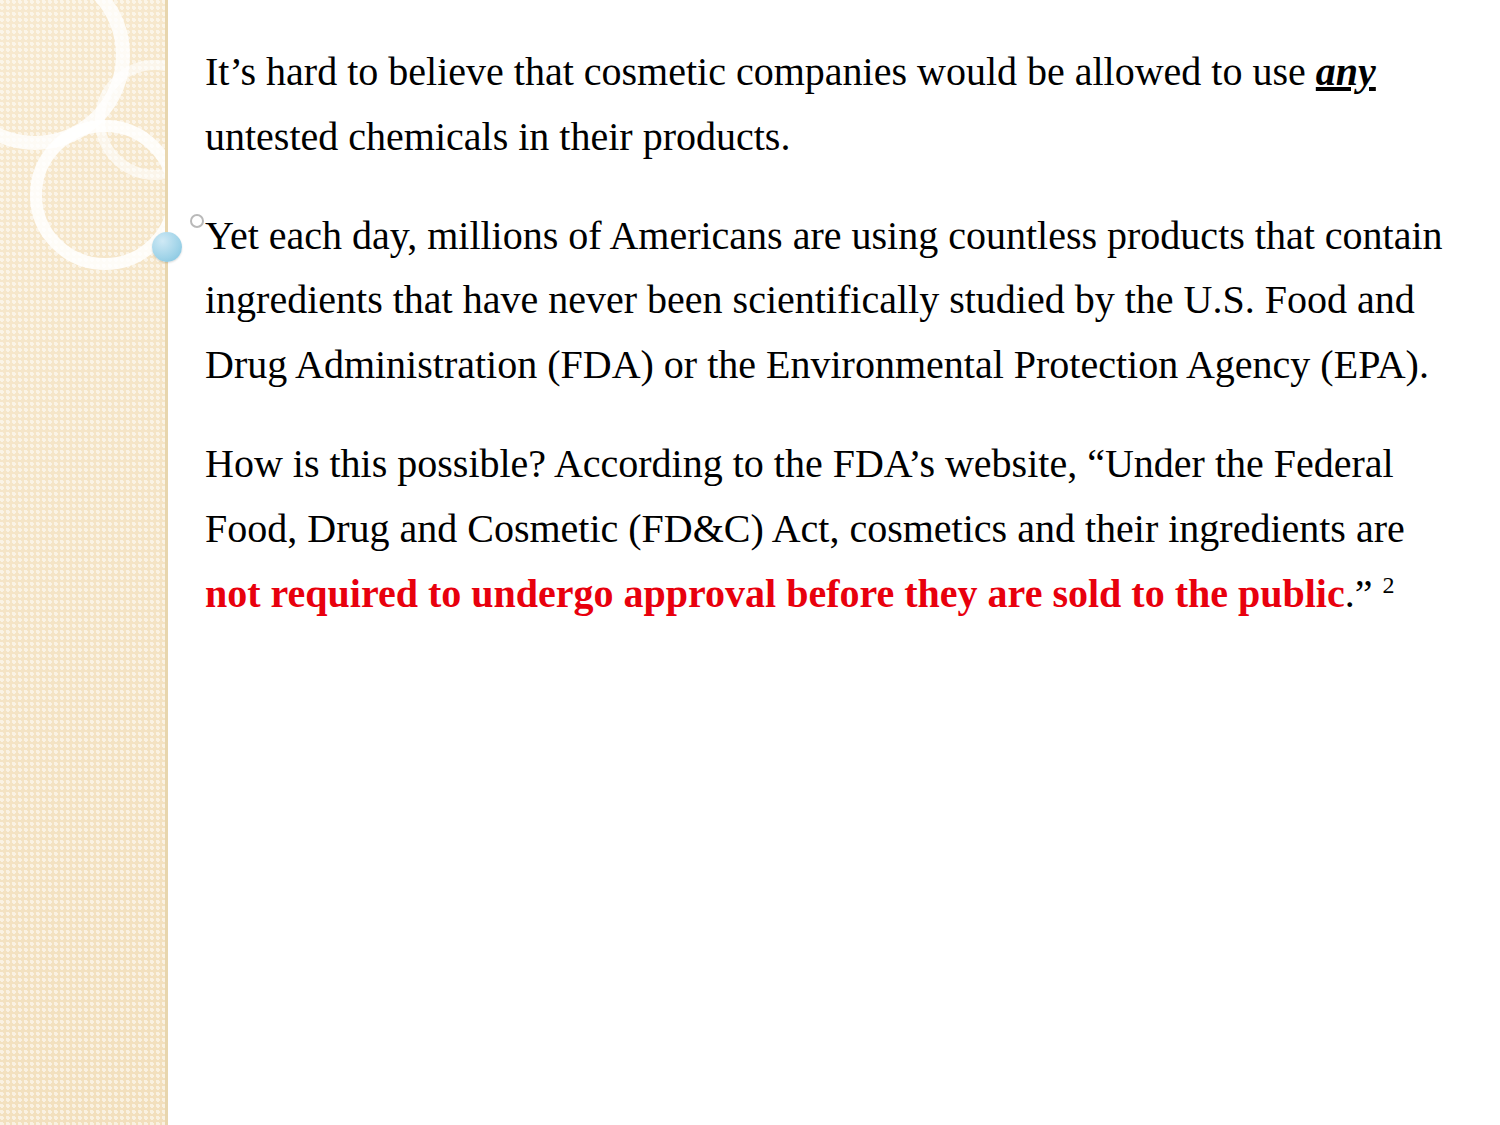It’s hard to believe that cosmetic companies would be allowed to use any untested chemicals in their products.
Yet each day, millions of Americans are using countless products that contain ingredients that have never been scientifically studied by the U.S. Food and Drug Administration (FDA) or the Environmental Protection Agency (EPA).
How is this possible? According to the FDA’s website, “Under the Federal Food, Drug and Cosmetic (FD&C) Act, cosmetics and their ingredients are not required to undergo approval before they are sold to the public.” 2